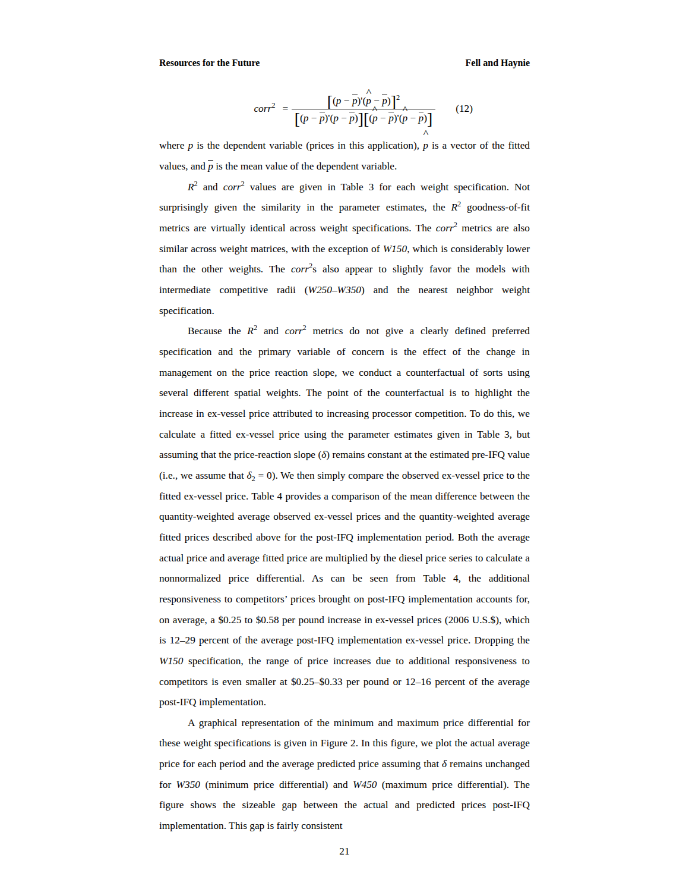Resources for the Future
Fell and Haynie
corr2=[(p − p)'(p − p)]2[(p − p)'(p − p)][(p − p)'(p − p)] (12)
where p is the dependent variable (prices in this application), p is a vector of the fitted values, and p is the mean value of the dependent variable.
R2 and corr2 values are given in Table 3 for each weight specification. Not surprisingly given the similarity in the parameter estimates, the R2 goodness-of-fit metrics are virtually identical across weight specifications. The corr2 metrics are also similar across weight matrices, with the exception of W150, which is considerably lower than the other weights. The corr2s also appear to slightly favor the models with intermediate competitive radii (W250–W350) and the nearest neighbor weight specification.
Because the R2 and corr2 metrics do not give a clearly defined preferred specification and the primary variable of concern is the effect of the change in management on the price reaction slope, we conduct a counterfactual of sorts using several different spatial weights. The point of the counterfactual is to highlight the increase in ex-vessel price attributed to increasing processor competition. To do this, we calculate a fitted ex-vessel price using the parameter estimates given in Table 3, but assuming that the price-reaction slope (δ) remains constant at the estimated pre-IFQ value (i.e., we assume that δ2 = 0). We then simply compare the observed ex-vessel price to the fitted ex-vessel price. Table 4 provides a comparison of the mean difference between the quantity-weighted average observed ex-vessel prices and the quantity-weighted average fitted prices described above for the post-IFQ implementation period. Both the average actual price and average fitted price are multiplied by the diesel price series to calculate a nonnormalized price differential. As can be seen from Table 4, the additional responsiveness to competitors’ prices brought on post-IFQ implementation accounts for, on average, a $0.25 to $0.58 per pound increase in ex-vessel prices (2006 U.S.$), which is 12–29 percent of the average post-IFQ implementation ex-vessel price. Dropping the W150 specification, the range of price increases due to additional responsiveness to competitors is even smaller at $0.25–$0.33 per pound or 12–16 percent of the average post-IFQ implementation.
A graphical representation of the minimum and maximum price differential for these weight specifications is given in Figure 2. In this figure, we plot the actual average price for each period and the average predicted price assuming that δ remains unchanged for W350 (minimum price differential) and W450 (maximum price differential). The figure shows the sizeable gap between the actual and predicted prices post-IFQ implementation. This gap is fairly consistent
21